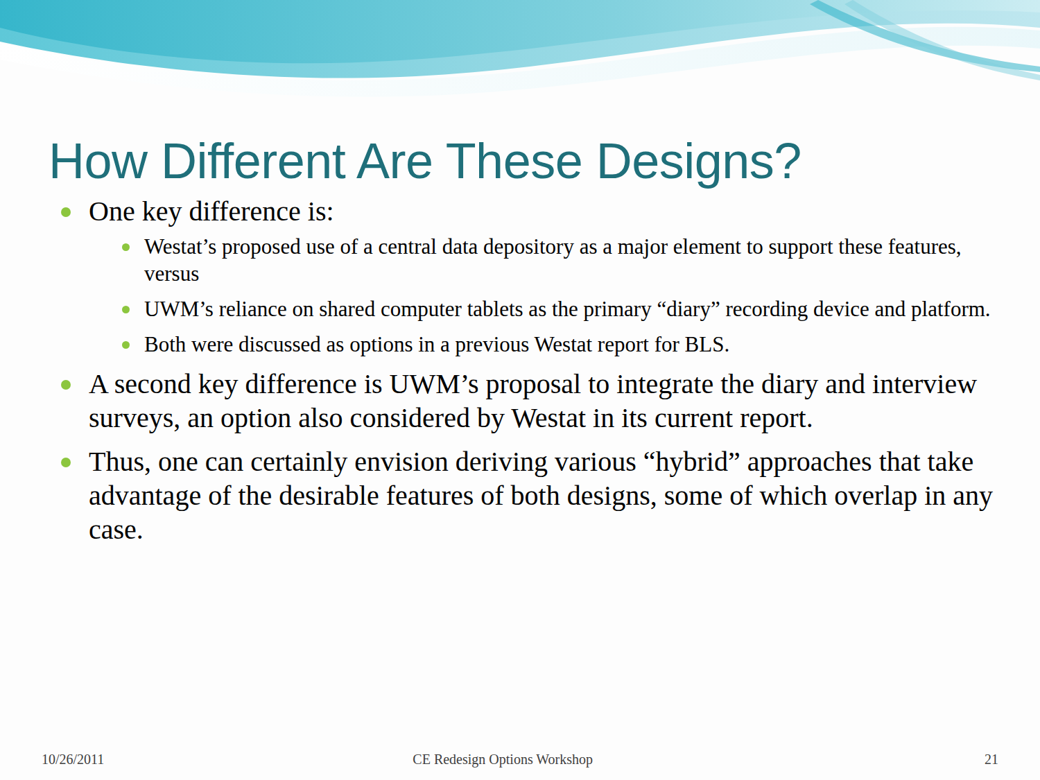How Different Are These Designs?
One key difference is:
Westat’s proposed use of a central data depository as a major element to support these features, versus
UWM’s reliance on shared computer tablets as the primary “diary” recording device and platform.
Both were discussed as options in a previous Westat report for BLS.
A second key difference is UWM’s proposal to integrate the diary and interview surveys, an option also considered by Westat in its current report.
Thus, one can certainly envision deriving various “hybrid” approaches that take advantage of the desirable features of both designs, some of which overlap in any case.
10/26/2011
CE Redesign Options Workshop
21